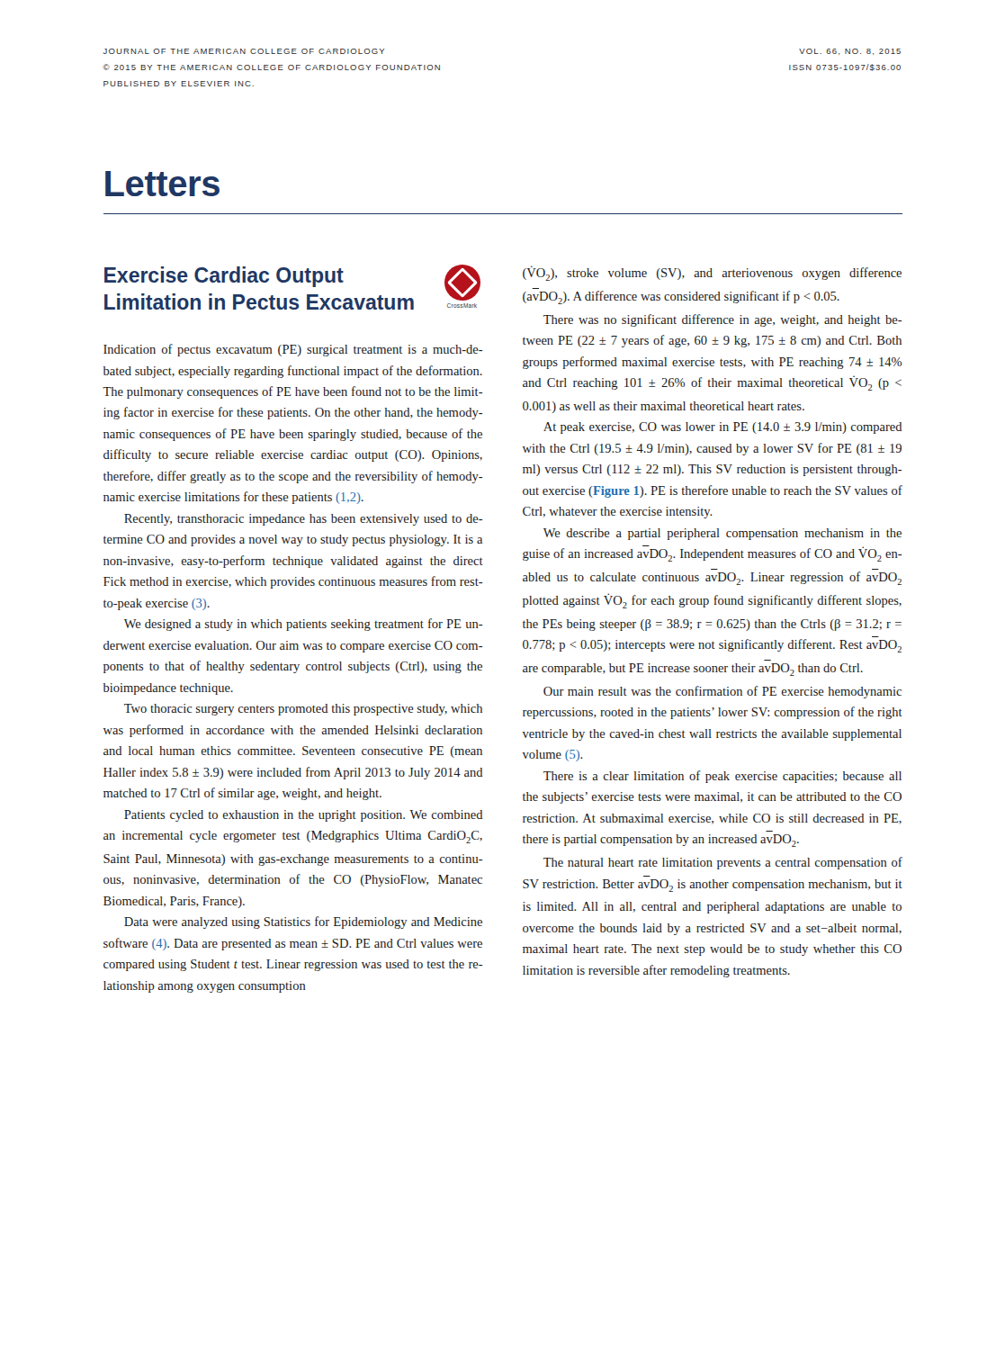Journal of the American College of Cardiology
© 2015 by the American College of Cardiology Foundation
Published by Elsevier Inc.
Vol. 66, No. 8, 2015
ISSN 0735-1097/$36.00
Letters
CrossMark
Exercise Cardiac Output Limitation in Pectus Excavatum
Indication of pectus excavatum (PE) surgical treatment is a much-debated subject, especially regarding functional impact of the deformation. The pulmonary consequences of PE have been found not to be the limiting factor in exercise for these patients. On the other hand, the hemodynamic consequences of PE have been sparingly studied, because of the difficulty to secure reliable exercise cardiac output (CO). Opinions, therefore, differ greatly as to the scope and the reversibility of hemodynamic exercise limitations for these patients (1,2).
Recently, transthoracic impedance has been extensively used to determine CO and provides a novel way to study pectus physiology. It is a non-invasive, easy-to-perform technique validated against the direct Fick method in exercise, which provides continuous measures from rest-to-peak exercise (3).
We designed a study in which patients seeking treatment for PE underwent exercise evaluation. Our aim was to compare exercise CO components to that of healthy sedentary control subjects (Ctrl), using the bioimpedance technique.
Two thoracic surgery centers promoted this prospective study, which was performed in accordance with the amended Helsinki declaration and local human ethics committee. Seventeen consecutive PE (mean Haller index 5.8 ± 3.9) were included from April 2013 to July 2014 and matched to 17 Ctrl of similar age, weight, and height.
Patients cycled to exhaustion in the upright position. We combined an incremental cycle ergometer test (Medgraphics Ultima CardiO2C, Saint Paul, Minnesota) with gas-exchange measurements to a continuous, noninvasive, determination of the CO (PhysioFlow, Manatec Biomedical, Paris, France).
Data were analyzed using Statistics for Epidemiology and Medicine software (4). Data are presented as mean ± SD. PE and Ctrl values were compared using Student t test. Linear regression was used to test the relationship among oxygen consumption
(V̇O2), stroke volume (SV), and arteriovenous oxygen difference (av DO2). A difference was considered significant if p < 0.05.
There was no significant difference in age, weight, and height between PE (22 ± 7 years of age, 60 ± 9 kg, 175 ± 8 cm) and Ctrl. Both groups performed maximal exercise tests, with PE reaching 74 ± 14% and Ctrl reaching 101 ± 26% of their maximal theoretical V̇O2 (p < 0.001) as well as their maximal theoretical heart rates.
At peak exercise, CO was lower in PE (14.0 ± 3.9 l/min) compared with the Ctrl (19.5 ± 4.9 l/min), caused by a lower SV for PE (81 ± 19 ml) versus Ctrl (112 ± 22 ml). This SV reduction is persistent throughout exercise (Figure 1). PE is therefore unable to reach the SV values of Ctrl, whatever the exercise intensity.
We describe a partial peripheral compensation mechanism in the guise of an increased av DO2. Independent measures of CO and V̇O2 enabled us to calculate continuous av DO2. Linear regression of av DO2 plotted against V̇O2 for each group found significantly different slopes, the PEs being steeper (β = 38.9; r = 0.625) than the Ctrls (β = 31.2; r = 0.778; p < 0.05); intercepts were not significantly different. Rest av DO2 are comparable, but PE increase sooner their av DO2 than do Ctrl.
Our main result was the confirmation of PE exercise hemodynamic repercussions, rooted in the patients’ lower SV: compression of the right ventricle by the caved-in chest wall restricts the available supplemental volume (5).
There is a clear limitation of peak exercise capacities; because all the subjects’ exercise tests were maximal, it can be attributed to the CO restriction. At submaximal exercise, while CO is still decreased in PE, there is partial compensation by an increased av DO2.
The natural heart rate limitation prevents a central compensation of SV restriction. Better av DO2 is another compensation mechanism, but it is limited. All in all, central and peripheral adaptations are unable to overcome the bounds laid by a restricted SV and a set−albeit normal, maximal heart rate. The next step would be to study whether this CO limitation is reversible after remodeling treatments.